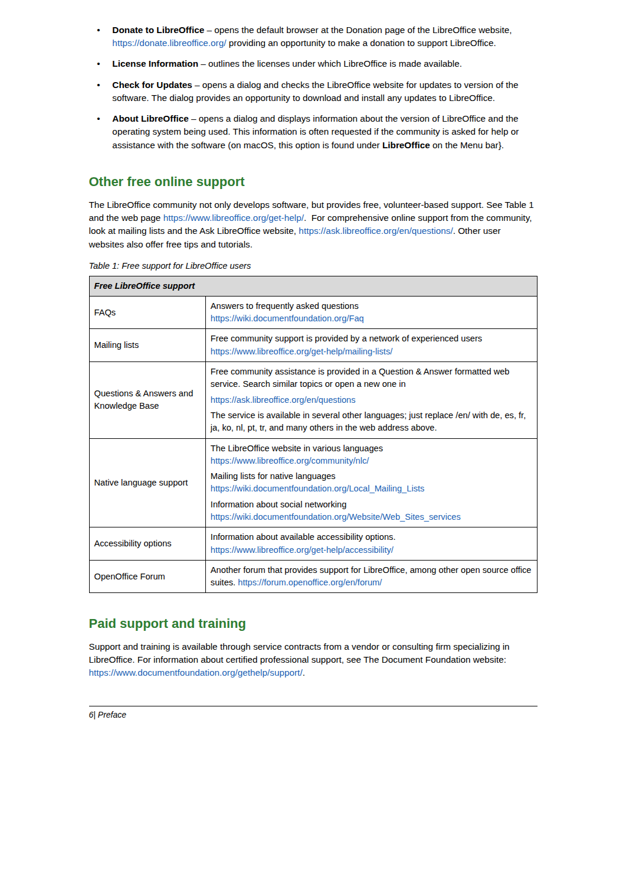Donate to LibreOffice – opens the default browser at the Donation page of the LibreOffice website, https://donate.libreoffice.org/ providing an opportunity to make a donation to support LibreOffice.
License Information – outlines the licenses under which LibreOffice is made available.
Check for Updates – opens a dialog and checks the LibreOffice website for updates to version of the software. The dialog provides an opportunity to download and install any updates to LibreOffice.
About LibreOffice – opens a dialog and displays information about the version of LibreOffice and the operating system being used. This information is often requested if the community is asked for help or assistance with the software (on macOS, this option is found under LibreOffice on the Menu bar}.
Other free online support
The LibreOffice community not only develops software, but provides free, volunteer-based support. See Table 1 and the web page https://www.libreoffice.org/get-help/. For comprehensive online support from the community, look at mailing lists and the Ask LibreOffice website, https://ask.libreoffice.org/en/questions/. Other user websites also offer free tips and tutorials.
Table 1: Free support for LibreOffice users
| Free LibreOffice support |
| --- |
| FAQs | Answers to frequently asked questions https://wiki.documentfoundation.org/Faq |
| Mailing lists | Free community support is provided by a network of experienced users https://www.libreoffice.org/get-help/mailing-lists/ |
| Questions & Answers and Knowledge Base | Free community assistance is provided in a Question & Answer formatted web service. Search similar topics or open a new one in https://ask.libreoffice.org/en/questions The service is available in several other languages; just replace /en/ with de, es, fr, ja, ko, nl, pt, tr, and many others in the web address above. |
| Native language support | The LibreOffice website in various languages https://www.libreoffice.org/community/nlc/ Mailing lists for native languages https://wiki.documentfoundation.org/Local_Mailing_Lists Information about social networking https://wiki.documentfoundation.org/Website/Web_Sites_services |
| Accessibility options | Information about available accessibility options. https://www.libreoffice.org/get-help/accessibility/ |
| OpenOffice Forum | Another forum that provides support for LibreOffice, among other open source office suites. https://forum.openoffice.org/en/forum/ |
Paid support and training
Support and training is available through service contracts from a vendor or consulting firm specializing in LibreOffice. For information about certified professional support, see The Document Foundation website: https://www.documentfoundation.org/gethelp/support/.
6| Preface